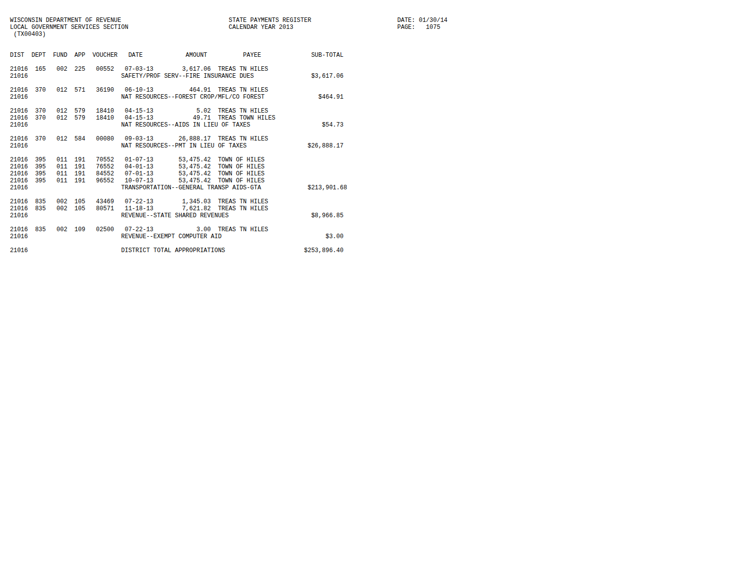WISCONSIN DEPARTMENT OF REVENUE STATE PAYMENTS REGISTER DATE: 01/30/14 LOCAL GOVERNMENT SERVICES SECTION CALENDAR YEAR 2013 PAGE: 1075 (TX00403) DIST DEPT FUND APP VOUCHER DATE AMOUNT PAYEE SUB-TOTAL 21016 165 002 225 00552 07-03-13 3,617.06 TREAS TN HILES 21016 SAFETY/PROF SERV--FIRE INSURANCE DUES $3,617.06 21016 370 012 571 36190 06-10-13 464.91 TREAS TN HILES 21016 NAT RESOURCES--FOREST CROP/MFL/CO FOREST $464.91 21016 370 012 579 18410 04-15-13 5.02 TREAS TN HILES 21016 370 012 579 18410 04-15-13 49.71 TREAS TOWN HILES 21016 NAT RESOURCES--AIDS IN LIEU OF TAXES $54.73 21016 370 012 584 00080 09-03-13 26,888.17 TREAS TN HILES 21016 NAT RESOURCES--PMT IN LIEU OF TAXES $26,888.17 21016 395 011 191 70552 01-07-13 53,475.42 TOWN OF HILES 21016 395 011 191 76552 04-01-13 53,475.42 TOWN OF HILES 21016 395 011 191 84552 07-01-13 53,475.42 TOWN OF HILES 21016 395 011 191 96552 10-07-13 53,475.42 TOWN OF HILES 21016 TRANSPORTATION--GENERAL TRANSP AIDS-GTA $213,901.68 21016 835 002 105 43469 07-22-13 1,345.03 TREAS TN HILES 21016 835 002 105 80571 11-18-13 7,621.82 TREAS TN HILES 21016 REVENUE--STATE SHARED REVENUES $8,966.85 21016 835 002 109 02500 07-22-13 3.00 TREAS TN HILES 21016 REVENUE--EXEMPT COMPUTER AID $3.00 21016 DISTRICT TOTAL APPROPRIATIONS $253,896.40